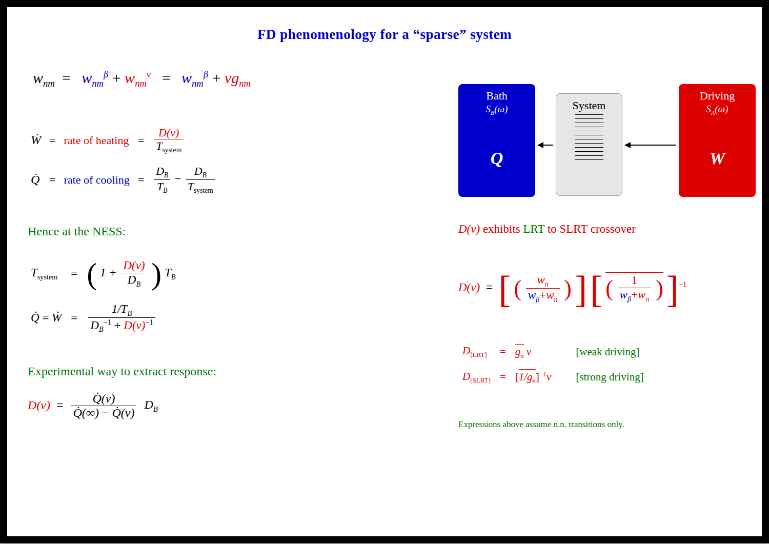FD phenomenology for a “sparse” system
wnm= wnmβ + wnmν = wnmβ + νgnm
| Ẇ | = | rate of heating | = | D(ν) T system |
| Q̇ | = | rate of cooling | = | D B T B − D B T system |
Hence at the NESS:
| T system | = | ( 1 + D(ν) D B ) T B |
| Q̇ = Ẇ | = | 1/T B D B −1 + D(ν) −1 |
Experimental way to extract response:
D(ν) = Q̇(ν) Q̇(∞) − Q̇(ν) DB
Bath SB(ω) Q
System
Driving SA(ω) W
D(ν) exhibits LRT to SLRT crossover
D(ν) = [ ( wn wβ+wn ) ] [ ( 1 wβ+wn ) ]−1
| D [LRT] | = | g n ν | [weak driving] |
| D [SLRT] | = | [ 1/g n ] −1 ν | [strong driving] |
Expressions above assume n.n. transitions only.